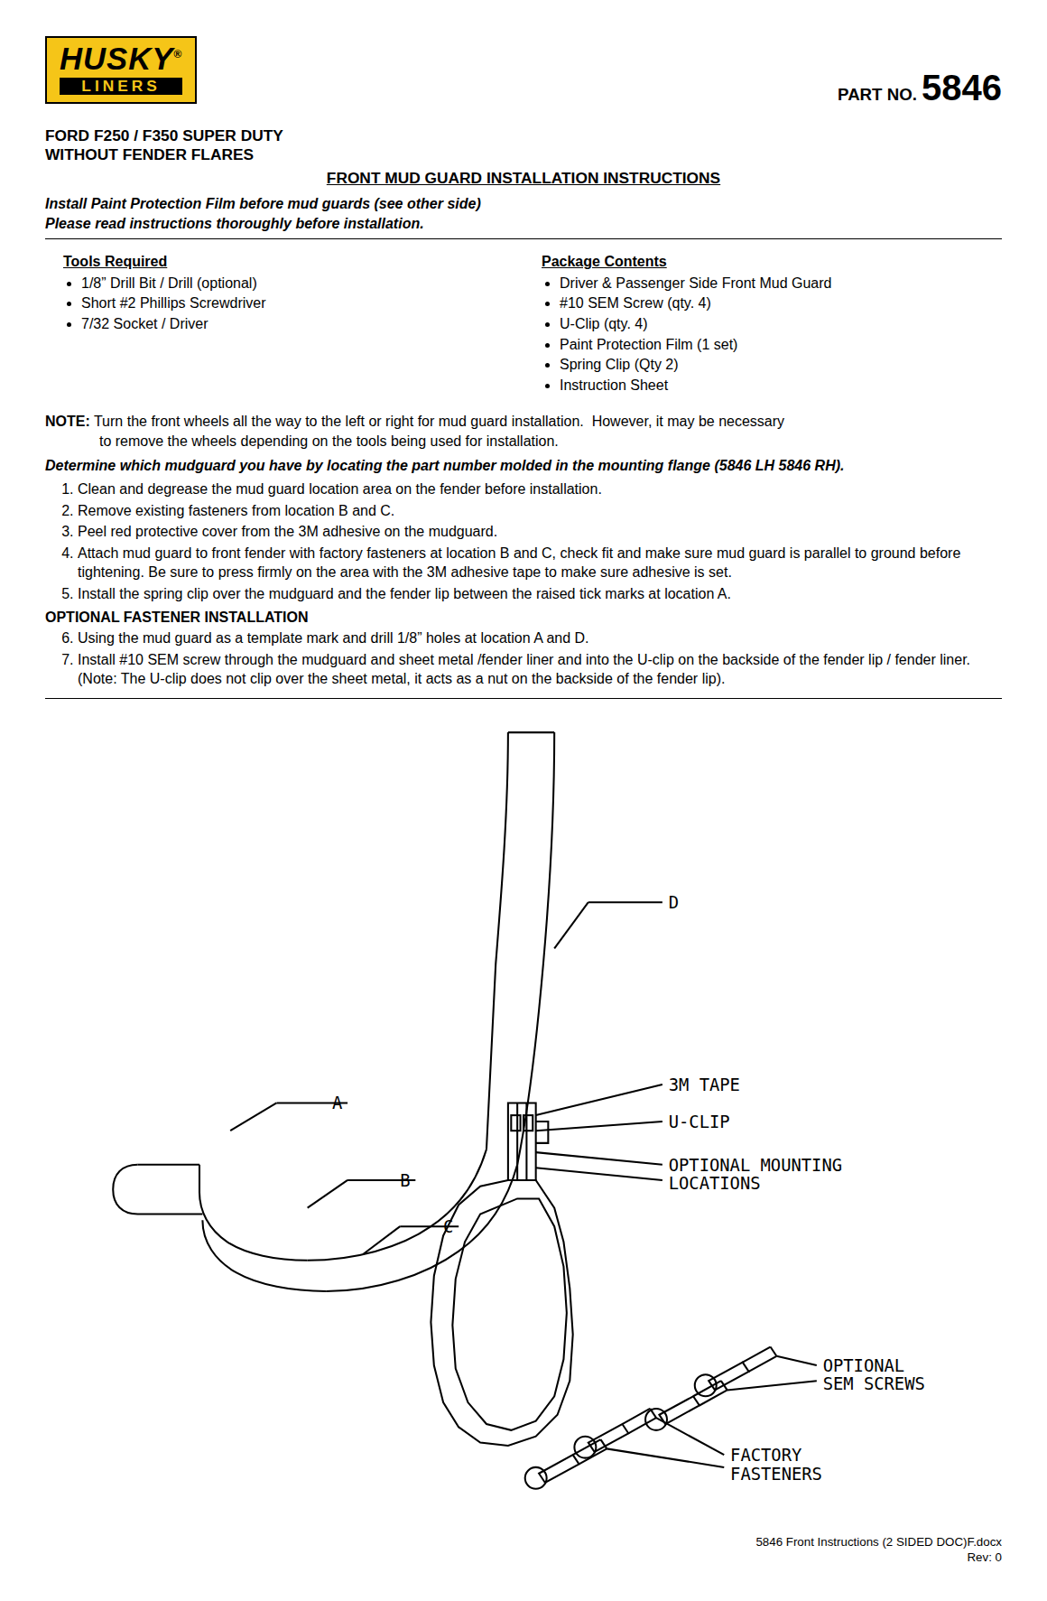HUSKY® LINERS
PART NO. 5846
FORD F250 / F350 SUPER DUTY
WITHOUT FENDER FLARES
FRONT MUD GUARD INSTALLATION INSTRUCTIONS
Install Paint Protection Film before mud guards (see other side)
Please read instructions thoroughly before installation.
| Tools Required 1/8” Drill Bit / Drill (optional) Short #2 Phillips Screwdriver 7/32 Socket / Driver | Package Contents Driver & Passenger Side Front Mud Guard #10 SEM Screw (qty. 4) U-Clip (qty. 4) Paint Protection Film (1 set) Spring Clip (Qty 2) Instruction Sheet |
NOTE: Turn the front wheels all the way to the left or right for mud guard installation. However, it may be necessary to remove the wheels depending on the tools being used for installation.
Determine which mudguard you have by locating the part number molded in the mounting flange (5846 LH 5846 RH).
Clean and degrease the mud guard location area on the fender before installation.
Remove existing fasteners from location B and C.
Peel red protective cover from the 3M adhesive on the mudguard.
Attach mud guard to front fender with factory fasteners at location B and C, check fit and make sure mud guard is parallel to ground before tightening. Be sure to press firmly on the area with the 3M adhesive tape to make sure adhesive is set.
Install the spring clip over the mudguard and the fender lip between the raised tick marks at location A.
OPTIONAL FASTENER INSTALLATION
Using the mud guard as a template mark and drill 1/8” holes at location A and D.
Install #10 SEM screw through the mudguard and sheet metal /fender liner and into the U-clip on the backside of the fender lip / fender liner. (Note: The U-clip does not clip over the sheet metal, it acts as a nut on the backside of the fender lip).
D 3M TAPE U-CLIP OPTIONAL MOUNTING LOCATIONS A B C OPTIONAL SEM SCREWS FACTORY FASTENERS
5846 Front Instructions (2 SIDED DOC)F.docx
Rev: 0